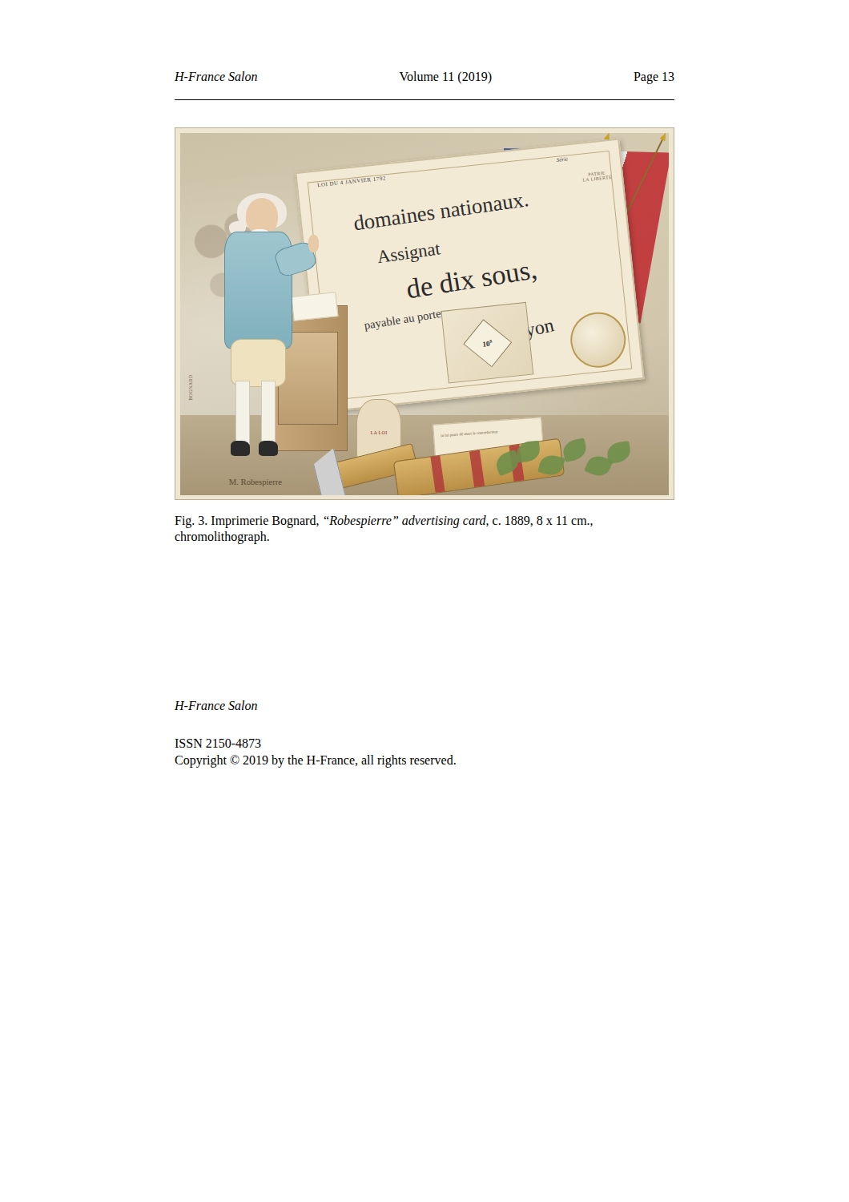H-France Salon
Volume 11 (2019)
Page 13
Loi du 4 Janvier 1792
Série
Patrie
La Liberté
domaines nationaux.
Assignat
de dix sous,
payable au porteur.
Guyon
10s
LA LOI
la loi punit de mort le contrefacteur
BOGNARD
M. Robespierre
Fig. 3. Imprimerie Bognard, “Robespierre” advertising card, c. 1889, 8 x 11 cm., chromolithograph.
H-France Salon
ISSN 2150-4873
Copyright © 2019 by the H-France, all rights reserved.